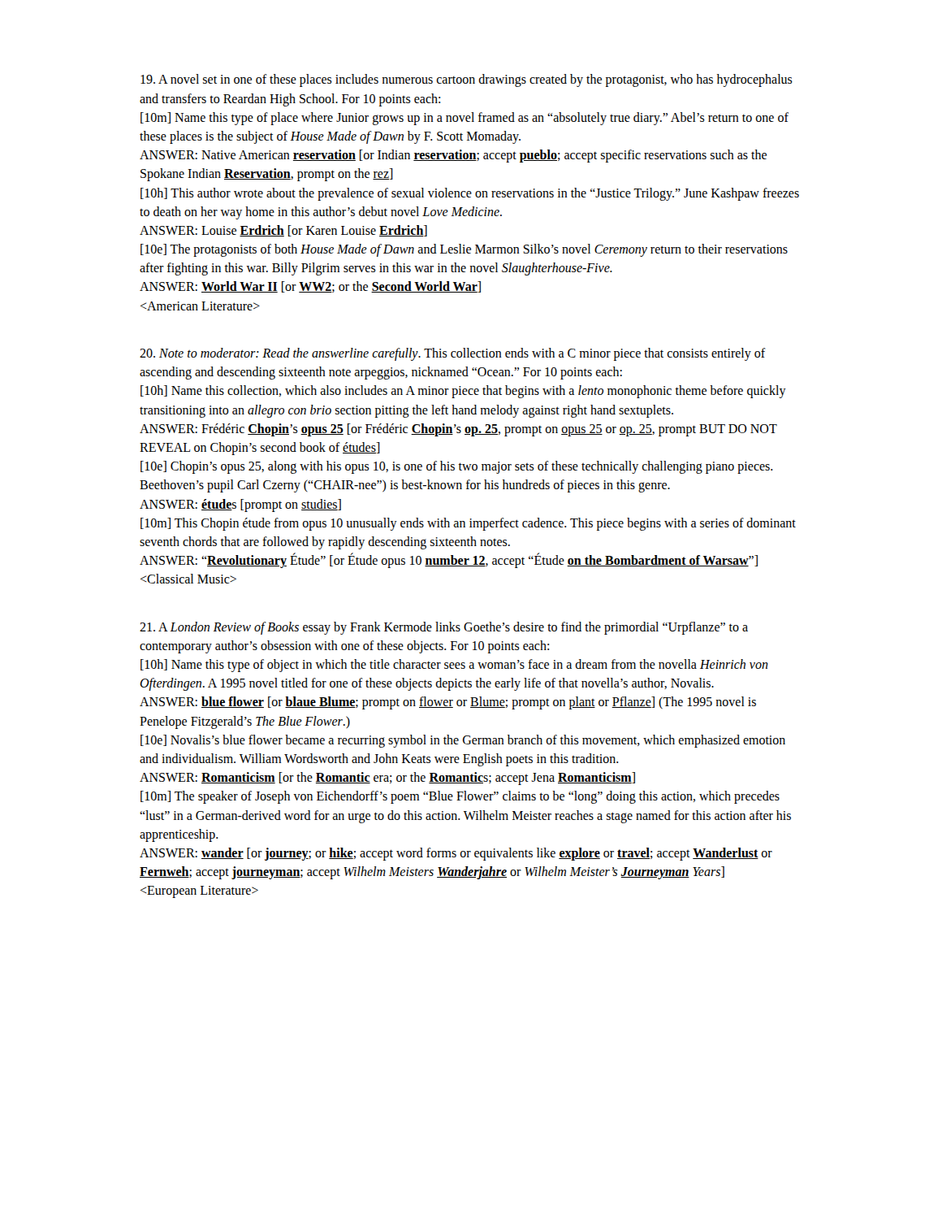19. A novel set in one of these places includes numerous cartoon drawings created by the protagonist, who has hydrocephalus and transfers to Reardan High School. For 10 points each:
[10m] Name this type of place where Junior grows up in a novel framed as an “absolutely true diary.” Abel’s return to one of these places is the subject of House Made of Dawn by F. Scott Momaday.
ANSWER: Native American reservation [or Indian reservation; accept pueblo; accept specific reservations such as the Spokane Indian Reservation, prompt on the rez]
[10h] This author wrote about the prevalence of sexual violence on reservations in the “Justice Trilogy.” June Kashpaw freezes to death on her way home in this author’s debut novel Love Medicine.
ANSWER: Louise Erdrich [or Karen Louise Erdrich]
[10e] The protagonists of both House Made of Dawn and Leslie Marmon Silko’s novel Ceremony return to their reservations after fighting in this war. Billy Pilgrim serves in this war in the novel Slaughterhouse-Five.
ANSWER: World War II [or WW2; or the Second World War]
<American Literature>
20. Note to moderator: Read the answerline carefully. This collection ends with a C minor piece that consists entirely of ascending and descending sixteenth note arpeggios, nicknamed “Ocean.” For 10 points each:
[10h] Name this collection, which also includes an A minor piece that begins with a lento monophonic theme before quickly transitioning into an allegro con brio section pitting the left hand melody against right hand sextuplets.
ANSWER: Frédéric Chopin’s opus 25 [or Frédéric Chopin’s op. 25, prompt on opus 25 or op. 25, prompt BUT DO NOT REVEAL on Chopin’s second book of études]
[10e] Chopin’s opus 25, along with his opus 10, is one of his two major sets of these technically challenging piano pieces. Beethoven’s pupil Carl Czerny (“CHAIR-nee”) is best-known for his hundreds of pieces in this genre.
ANSWER: études [prompt on studies]
[10m] This Chopin étude from opus 10 unusually ends with an imperfect cadence. This piece begins with a series of dominant seventh chords that are followed by rapidly descending sixteenth notes.
ANSWER: “Revolutionary Étude” [or Étude opus 10 number 12, accept “Étude on the Bombardment of Warsaw”]
<Classical Music>
21. A London Review of Books essay by Frank Kermode links Goethe’s desire to find the primordial “Urpflanze” to a contemporary author’s obsession with one of these objects. For 10 points each:
[10h] Name this type of object in which the title character sees a woman’s face in a dream from the novella Heinrich von Ofterdingen. A 1995 novel titled for one of these objects depicts the early life of that novella’s author, Novalis.
ANSWER: blue flower [or blaue Blume; prompt on flower or Blume; prompt on plant or Pflanze] (The 1995 novel is Penelope Fitzgerald’s The Blue Flower.)
[10e] Novalis’s blue flower became a recurring symbol in the German branch of this movement, which emphasized emotion and individualism. William Wordsworth and John Keats were English poets in this tradition.
ANSWER: Romanticism [or the Romantic era; or the Romantics; accept Jena Romanticism]
[10m] The speaker of Joseph von Eichendorff’s poem “Blue Flower” claims to be “long” doing this action, which precedes “lust” in a German-derived word for an urge to do this action. Wilhelm Meister reaches a stage named for this action after his apprenticeship.
ANSWER: wander [or journey; or hike; accept word forms or equivalents like explore or travel; accept Wanderlust or Fernweh; accept journeyman; accept Wilhelm Meisters Wanderjahre or Wilhelm Meister’s Journeyman Years]
<European Literature>